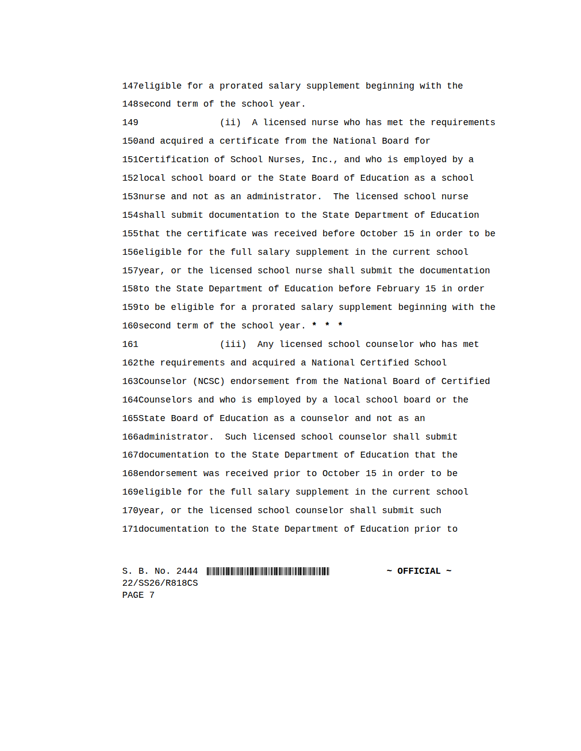| 147 | eligible for a prorated salary supplement beginning with the |
| 148 | second term of the school year. |
| 149 | (ii) A licensed nurse who has met the requirements |
| 150 | and acquired a certificate from the National Board for |
| 151 | Certification of School Nurses, Inc., and who is employed by a |
| 152 | local school board or the State Board of Education as a school |
| 153 | nurse and not as an administrator. The licensed school nurse |
| 154 | shall submit documentation to the State Department of Education |
| 155 | that the certificate was received before October 15 in order to be |
| 156 | eligible for the full salary supplement in the current school |
| 157 | year, or the licensed school nurse shall submit the documentation |
| 158 | to the State Department of Education before February 15 in order |
| 159 | to be eligible for a prorated salary supplement beginning with the |
| 160 | second term of the school year. * * * |
| 161 | (iii) Any licensed school counselor who has met |
| 162 | the requirements and acquired a National Certified School |
| 163 | Counselor (NCSC) endorsement from the National Board of Certified |
| 164 | Counselors and who is employed by a local school board or the |
| 165 | State Board of Education as a counselor and not as an |
| 166 | administrator. Such licensed school counselor shall submit |
| 167 | documentation to the State Department of Education that the |
| 168 | endorsement was received prior to October 15 in order to be |
| 169 | eligible for the full salary supplement in the current school |
| 170 | year, or the licensed school counselor shall submit such |
| 171 | documentation to the State Department of Education prior to |
S. B. No. 2444 ~ OFFICIAL ~
22/SS26/R818CS
PAGE 7